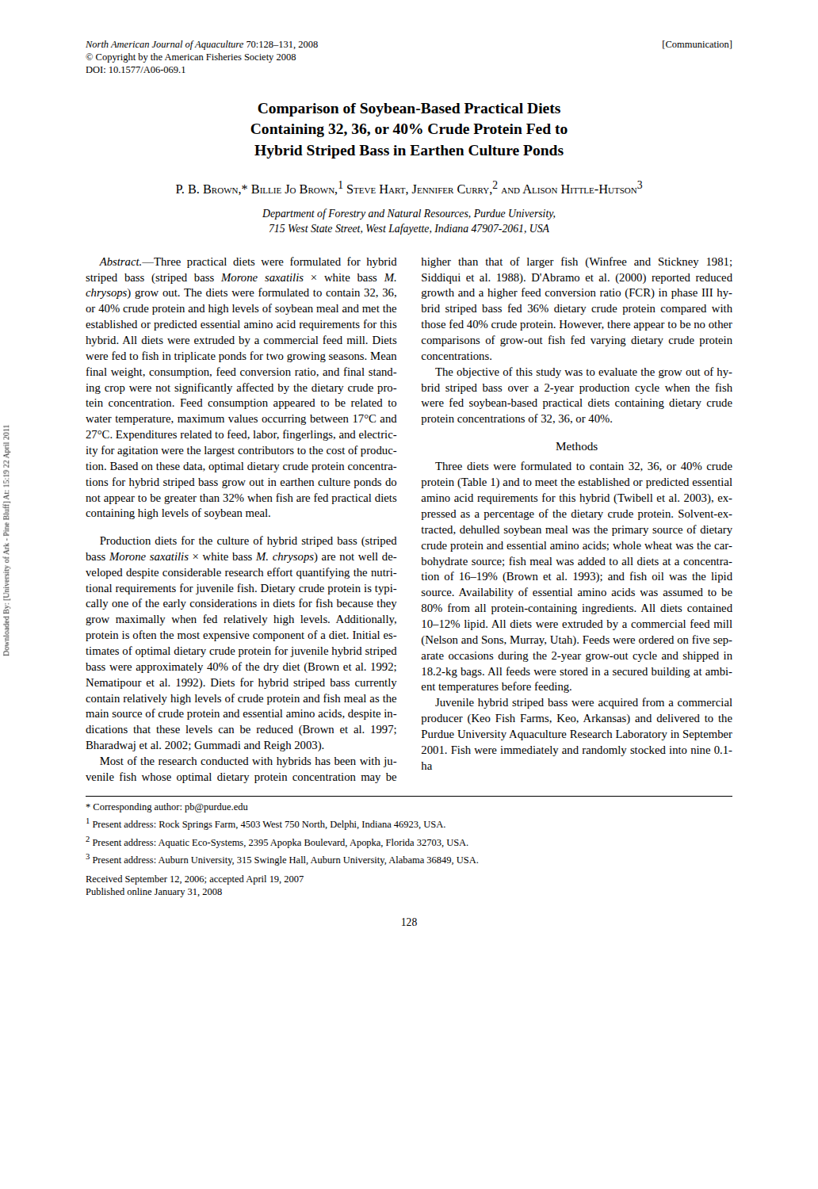Downloaded By: [University of Ark - Pine Bluff] At: 15:19 22 April 2011
[Communication] North American Journal of Aquaculture 70:128–131, 2008
© Copyright by the American Fisheries Society 2008
DOI: 10.1577/A06-069.1
Comparison of Soybean-Based Practical Diets
Containing 32, 36, or 40% Crude Protein Fed to
Hybrid Striped Bass in Earthen Culture Ponds
P. B. Brown,* Billie Jo Brown,1 Steve Hart, Jennifer Curry,2 and Alison Hittle-Hutson3
Department of Forestry and Natural Resources, Purdue University,
715 West State Street, West Lafayette, Indiana 47907-2061, USA
Abstract.—Three practical diets were formulated for hybrid striped bass (striped bass Morone saxatilis × white bass M. chrysops) grow out. The diets were formulated to contain 32, 36, or 40% crude protein and high levels of soybean meal and met the established or predicted essential amino acid requirements for this hybrid. All diets were extruded by a commercial feed mill. Diets were fed to fish in triplicate ponds for two growing seasons. Mean final weight, consumption, feed conversion ratio, and final standing crop were not significantly affected by the dietary crude protein concentration. Feed consumption appeared to be related to water temperature, maximum values occurring between 17°C and 27°C. Expenditures related to feed, labor, fingerlings, and electricity for agitation were the largest contributors to the cost of production. Based on these data, optimal dietary crude protein concentrations for hybrid striped bass grow out in earthen culture ponds do not appear to be greater than 32% when fish are fed practical diets containing high levels of soybean meal.
Production diets for the culture of hybrid striped bass (striped bass Morone saxatilis × white bass M. chrysops) are not well developed despite considerable research effort quantifying the nutritional requirements for juvenile fish. Dietary crude protein is typically one of the early considerations in diets for fish because they grow maximally when fed relatively high levels. Additionally, protein is often the most expensive component of a diet. Initial estimates of optimal dietary crude protein for juvenile hybrid striped bass were approximately 40% of the dry diet (Brown et al. 1992; Nematipour et al. 1992). Diets for hybrid striped bass currently contain relatively high levels of crude protein and fish meal as the main source of crude protein and essential amino acids, despite indications that these levels can be reduced (Brown et al. 1997; Bharadwaj et al. 2002; Gummadi and Reigh 2003).
Most of the research conducted with hybrids has been with juvenile fish whose optimal dietary protein concentration may be higher than that of larger fish (Winfree and Stickney 1981; Siddiqui et al. 1988). D'Abramo et al. (2000) reported reduced growth and a higher feed conversion ratio (FCR) in phase III hybrid striped bass fed 36% dietary crude protein compared with those fed 40% crude protein. However, there appear to be no other comparisons of grow-out fish fed varying dietary crude protein concentrations.
The objective of this study was to evaluate the grow out of hybrid striped bass over a 2-year production cycle when the fish were fed soybean-based practical diets containing dietary crude protein concentrations of 32, 36, or 40%.
Methods
Three diets were formulated to contain 32, 36, or 40% crude protein (Table 1) and to meet the established or predicted essential amino acid requirements for this hybrid (Twibell et al. 2003), expressed as a percentage of the dietary crude protein. Solvent-extracted, dehulled soybean meal was the primary source of dietary crude protein and essential amino acids; whole wheat was the carbohydrate source; fish meal was added to all diets at a concentration of 16–19% (Brown et al. 1993); and fish oil was the lipid source. Availability of essential amino acids was assumed to be 80% from all protein-containing ingredients. All diets contained 10–12% lipid. All diets were extruded by a commercial feed mill (Nelson and Sons, Murray, Utah). Feeds were ordered on five separate occasions during the 2-year grow-out cycle and shipped in 18.2-kg bags. All feeds were stored in a secured building at ambient temperatures before feeding.
Juvenile hybrid striped bass were acquired from a commercial producer (Keo Fish Farms, Keo, Arkansas) and delivered to the Purdue University Aquaculture Research Laboratory in September 2001. Fish were immediately and randomly stocked into nine 0.1-ha
* Corresponding author: pb@purdue.edu
1 Present address: Rock Springs Farm, 4503 West 750 North, Delphi, Indiana 46923, USA.
2 Present address: Aquatic Eco-Systems, 2395 Apopka Boulevard, Apopka, Florida 32703, USA.
3 Present address: Auburn University, 315 Swingle Hall, Auburn University, Alabama 36849, USA.
Received September 12, 2006; accepted April 19, 2007
Published online January 31, 2008
128